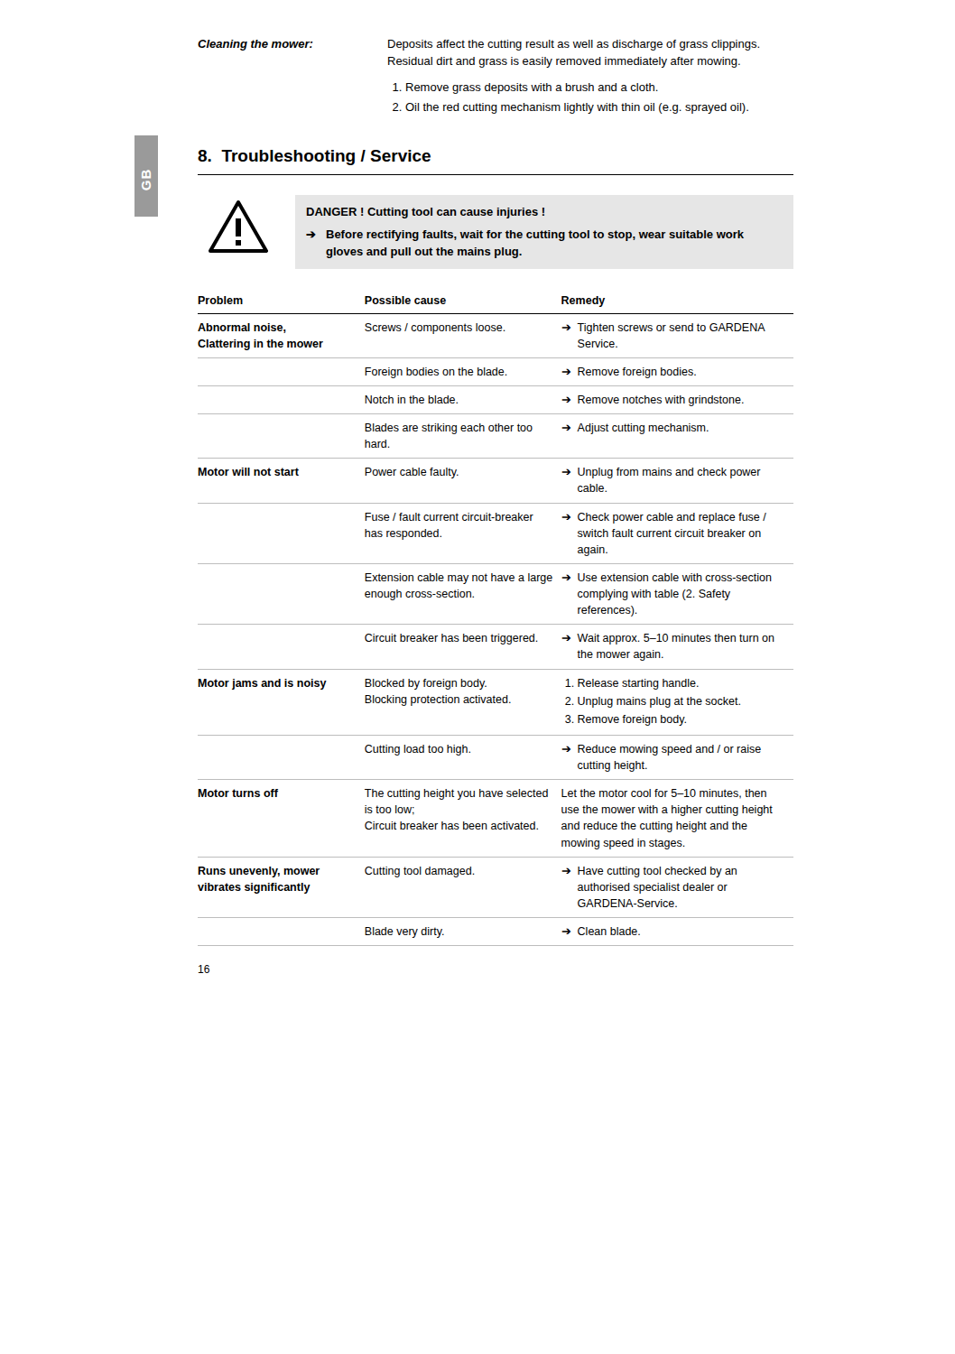GB
Cleaning the mower:
Deposits affect the cutting result as well as discharge of grass clippings. Residual dirt and grass is easily removed immediately after mowing.
Remove grass deposits with a brush and a cloth.
Oil the red cutting mechanism lightly with thin oil (e.g. sprayed oil).
8. Troubleshooting / Service
DANGER ! Cutting tool can cause injuries !
➔ Before rectifying faults, wait for the cutting tool to stop, wear suitable work gloves and pull out the mains plug.
| Problem | Possible cause | Remedy |
| --- | --- | --- |
| Abnormal noise, Clattering in the mower | Screws / components loose. | ➔ Tighten screws or send to GARDENA Service. |
| | Foreign bodies on the blade. | ➔ Remove foreign bodies. |
| | Notch in the blade. | ➔ Remove notches with grindstone. |
| | Blades are striking each other too hard. | ➔ Adjust cutting mechanism. |
| Motor will not start | Power cable faulty. | ➔ Unplug from mains and check power cable. |
| | Fuse / fault current circuit-breaker has responded. | ➔ Check power cable and replace fuse / switch fault current circuit breaker on again. |
| | Extension cable may not have a large enough cross-section. | ➔ Use extension cable with cross-section complying with table (2. Safety references). |
| | Circuit breaker has been triggered. | ➔ Wait approx. 5–10 minutes then turn on the mower again. |
| Motor jams and is noisy | Blocked by foreign body. Blocking protection activated. | Release starting handle. Unplug mains plug at the socket. Remove foreign body. |
| | Cutting load too high. | ➔ Reduce mowing speed and / or raise cutting height. |
| Motor turns off | The cutting height you have selected is too low; Circuit breaker has been activated. | Let the motor cool for 5–10 minutes, then use the mower with a higher cutting height and reduce the cutting height and the mowing speed in stages. |
| Runs unevenly, mower vibrates significantly | Cutting tool damaged. | ➔ Have cutting tool checked by an authorised specialist dealer or GARDENA-Service. |
| | Blade very dirty. | ➔ Clean blade. |
16